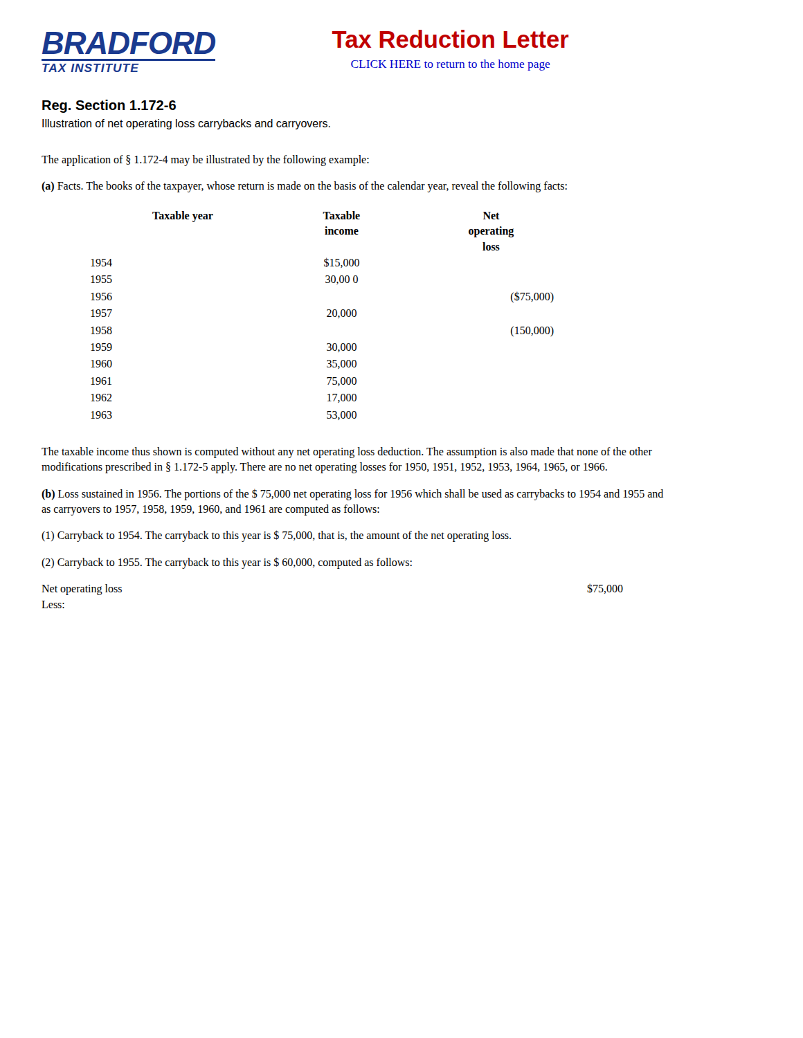BRADFORD TAX INSTITUTE
Tax Reduction Letter
CLICK HERE to return to the home page
Reg. Section 1.172-6
Illustration of net operating loss carrybacks and carryovers.
The application of § 1.172-4 may be illustrated by the following example:
(a) Facts. The books of the taxpayer, whose return is made on the basis of the calendar year, reveal the following facts:
| Taxable year | Taxable income | Net operating loss |
| --- | --- | --- |
| 1954 | $15,000 | |
| 1955 | 30,00 0 | |
| 1956 | | ($75,000) |
| 1957 | 20,000 | |
| 1958 | | (150,000) |
| 1959 | 30,000 | |
| 1960 | 35,000 | |
| 1961 | 75,000 | |
| 1962 | 17,000 | |
| 1963 | 53,000 | |
The taxable income thus shown is computed without any net operating loss deduction. The assumption is also made that none of the other modifications prescribed in § 1.172-5 apply. There are no net operating losses for 1950, 1951, 1952, 1953, 1964, 1965, or 1966.
(b) Loss sustained in 1956. The portions of the $ 75,000 net operating loss for 1956 which shall be used as carrybacks to 1954 and 1955 and as carryovers to 1957, 1958, 1959, 1960, and 1961 are computed as follows:
(1) Carryback to 1954. The carryback to this year is $ 75,000, that is, the amount of the net operating loss.
(2) Carryback to 1955. The carryback to this year is $ 60,000, computed as follows:
Net operating loss $75,000
Less: